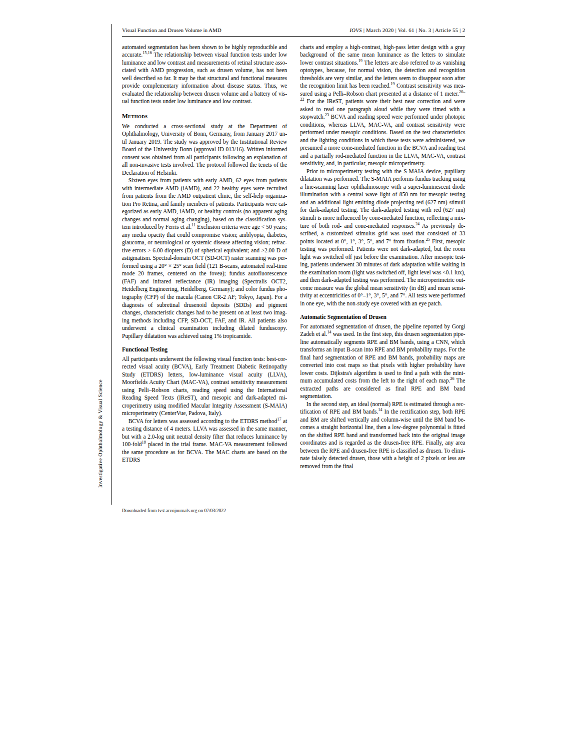Visual Function and Drusen Volume in AMD
IOVS | March 2020 | Vol. 61 | No. 3 | Article 55 | 2
automated segmentation has been shown to be highly reproducible and accurate.15,16 The relationship between visual function tests under low luminance and low contrast and measurements of retinal structure associated with AMD progression, such as drusen volume, has not been well described so far. It may be that structural and functional measures provide complementary information about disease status. Thus, we evaluated the relationship between drusen volume and a battery of visual function tests under low luminance and low contrast.
Methods
We conducted a cross-sectional study at the Department of Ophthalmology, University of Bonn, Germany, from January 2017 until January 2019. The study was approved by the Institutional Review Board of the University Bonn (approval ID 013/16). Written informed consent was obtained from all participants following an explanation of all non-invasive tests involved. The protocol followed the tenets of the Declaration of Helsinki.
Sixteen eyes from patients with early AMD, 62 eyes from patients with intermediate AMD (iAMD), and 22 healthy eyes were recruited from patients from the AMD outpatient clinic, the self-help organization Pro Retina, and family members of patients. Participants were categorized as early AMD, iAMD, or healthy controls (no apparent aging changes and normal aging changing), based on the classification system introduced by Ferris et al.11 Exclusion criteria were age < 50 years; any media opacity that could compromise vision; amblyopia, diabetes, glaucoma, or neurological or systemic disease affecting vision; refractive errors > 6.00 diopters (D) of spherical equivalent; and >2.00 D of astigmatism. Spectral-domain OCT (SD-OCT) raster scanning was performed using a 20° × 25° scan field (121 B-scans, automated real-time mode 20 frames, centered on the fovea); fundus autofluorescence (FAF) and infrared reflectance (IR) imaging (Spectralis OCT2, Heidelberg Engineering, Heidelberg, Germany); and color fundus photography (CFP) of the macula (Canon CR-2 AF; Tokyo, Japan). For a diagnosis of subretinal drusenoid deposits (SDDs) and pigment changes, characteristic changes had to be present on at least two imaging methods including CFP, SD-OCT, FAF, and IR. All patients also underwent a clinical examination including dilated funduscopy. Pupillary dilatation was achieved using 1% tropicamide.
Functional Testing
All participants underwent the following visual function tests: best-corrected visual acuity (BCVA), Early Treatment Diabetic Retinopathy Study (ETDRS) letters, low-luminance visual acuity (LLVA), Moorfields Acuity Chart (MAC-VA), contrast sensitivity measurement using Pelli–Robson charts, reading speed using the International Reading Speed Texts (IReST), and mesopic and dark-adapted microperimetry using modified Macular Integrity Assessment (S-MAIA) microperimetry (CenterVue, Padova, Italy).
BCVA for letters was assessed according to the ETDRS method17 at a testing distance of 4 meters. LLVA was assessed in the same manner, but with a 2.0-log unit neutral density filter that reduces luminance by 100-fold18 placed in the trial frame. MAC-VA measurement followed the same procedure as for BCVA. The MAC charts are based on the ETDRS
charts and employ a high-contrast, high-pass letter design with a gray background of the same mean luminance as the letters to simulate lower contrast situations.19 The letters are also referred to as vanishing optotypes, because, for normal vision, the detection and recognition thresholds are very similar, and the letters seem to disappear soon after the recognition limit has been reached.19 Contrast sensitivity was measured using a Pelli–Robson chart presented at a distance of 1 meter.20–22 For the IReST, patients wore their best near correction and were asked to read one paragraph aloud while they were timed with a stopwatch.23 BCVA and reading speed were performed under photopic conditions, whereas LLVA, MAC-VA, and contrast sensitivity were performed under mesopic conditions. Based on the test characteristics and the lighting conditions in which these tests were administered, we presumed a more cone-mediated function in the BCVA and reading test and a partially rod-mediated function in the LLVA, MAC-VA, contrast sensitivity, and, in particular, mesopic microperimetry.
Prior to microperimetry testing with the S-MAIA device, pupillary dilatation was performed. The S-MAIA performs fundus tracking using a line-scanning laser ophthalmoscope with a super-luminescent diode illumination with a central wave light of 850 nm for mesopic testing and an additional light-emitting diode projecting red (627 nm) stimuli for dark-adapted testing. The dark-adapted testing with red (627 nm) stimuli is more influenced by cone-mediated function, reflecting a mixture of both rod- and cone-mediated responses.24 As previously described, a customized stimulus grid was used that consisted of 33 points located at 0°, 1°, 3°, 5°, and 7° from fixation.25 First, mesopic testing was performed. Patients were not dark-adapted, but the room light was switched off just before the examination. After mesopic testing, patients underwent 30 minutes of dark adaptation while waiting in the examination room (light was switched off, light level was <0.1 lux), and then dark-adapted testing was performed. The microperimetric outcome measure was the global mean sensitivity (in dB) and mean sensitivity at eccentricities of 0°–1°, 3°, 5°, and 7°. All tests were performed in one eye, with the non-study eye covered with an eye patch.
Automatic Segmentation of Drusen
For automated segmentation of drusen, the pipeline reported by Gorgi Zadeh et al.14 was used. In the first step, this drusen segmentation pipeline automatically segments RPE and BM bands, using a CNN, which transforms an input B-scan into RPE and BM probability maps. For the final hard segmentation of RPE and BM bands, probability maps are converted into cost maps so that pixels with higher probability have lower costs. Dijkstra's algorithm is used to find a path with the minimum accumulated costs from the left to the right of each map.26 The extracted paths are considered as final RPE and BM band segmentation.
In the second step, an ideal (normal) RPE is estimated through a rectification of RPE and BM bands.14 In the rectification step, both RPE and BM are shifted vertically and column-wise until the BM band becomes a straight horizontal line, then a low-degree polynomial is fitted on the shifted RPE band and transformed back into the original image coordinates and is regarded as the drusen-free RPE. Finally, any area between the RPE and drusen-free RPE is classified as drusen. To eliminate falsely detected drusen, those with a height of 2 pixels or less are removed from the final
Investigative Ophthalmology & Visual Science
Downloaded from tvst.arvojournals.org on 07/03/2022